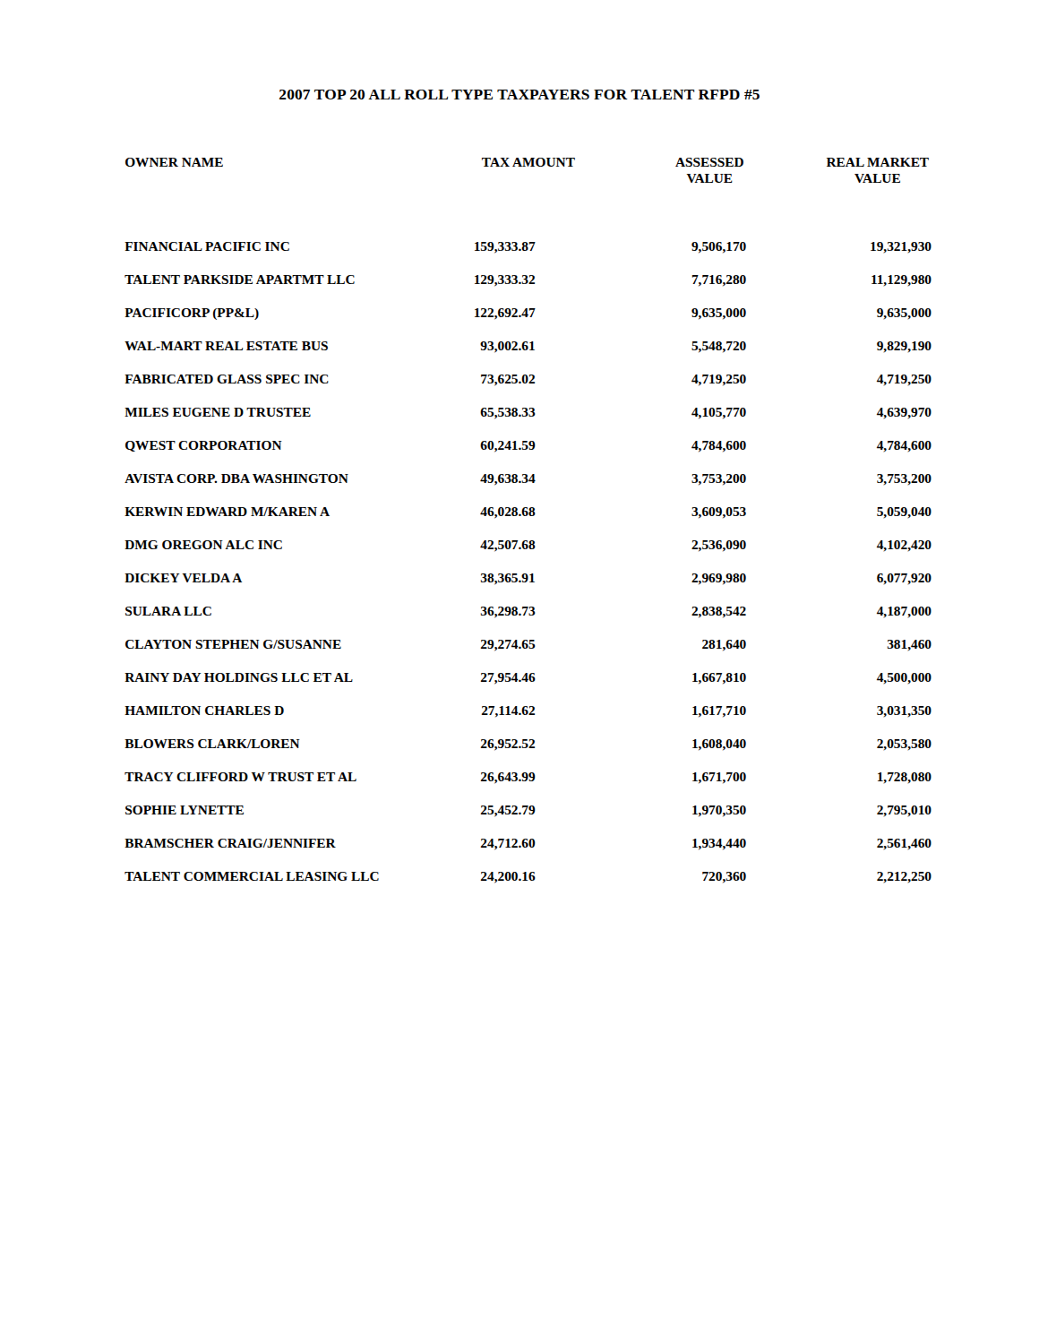2007 TOP 20 ALL ROLL TYPE TAXPAYERS FOR TALENT RFPD #5
| OWNER NAME | TAX AMOUNT | ASSESSED VALUE | REAL MARKET VALUE |
| --- | --- | --- | --- |
| FINANCIAL PACIFIC INC | 159,333.87 | 9,506,170 | 19,321,930 |
| TALENT PARKSIDE APARTMT LLC | 129,333.32 | 7,716,280 | 11,129,980 |
| PACIFICORP (PP&L) | 122,692.47 | 9,635,000 | 9,635,000 |
| WAL-MART REAL ESTATE BUS | 93,002.61 | 5,548,720 | 9,829,190 |
| FABRICATED GLASS SPEC INC | 73,625.02 | 4,719,250 | 4,719,250 |
| MILES EUGENE D TRUSTEE | 65,538.33 | 4,105,770 | 4,639,970 |
| QWEST CORPORATION | 60,241.59 | 4,784,600 | 4,784,600 |
| AVISTA CORP. DBA WASHINGTON | 49,638.34 | 3,753,200 | 3,753,200 |
| KERWIN EDWARD M/KAREN A | 46,028.68 | 3,609,053 | 5,059,040 |
| DMG OREGON ALC INC | 42,507.68 | 2,536,090 | 4,102,420 |
| DICKEY VELDA A | 38,365.91 | 2,969,980 | 6,077,920 |
| SULARA LLC | 36,298.73 | 2,838,542 | 4,187,000 |
| CLAYTON STEPHEN G/SUSANNE | 29,274.65 | 281,640 | 381,460 |
| RAINY DAY HOLDINGS LLC ET AL | 27,954.46 | 1,667,810 | 4,500,000 |
| HAMILTON CHARLES D | 27,114.62 | 1,617,710 | 3,031,350 |
| BLOWERS CLARK/LOREN | 26,952.52 | 1,608,040 | 2,053,580 |
| TRACY CLIFFORD W TRUST ET AL | 26,643.99 | 1,671,700 | 1,728,080 |
| SOPHIE LYNETTE | 25,452.79 | 1,970,350 | 2,795,010 |
| BRAMSCHER CRAIG/JENNIFER | 24,712.60 | 1,934,440 | 2,561,460 |
| TALENT COMMERCIAL LEASING LLC | 24,200.16 | 720,360 | 2,212,250 |